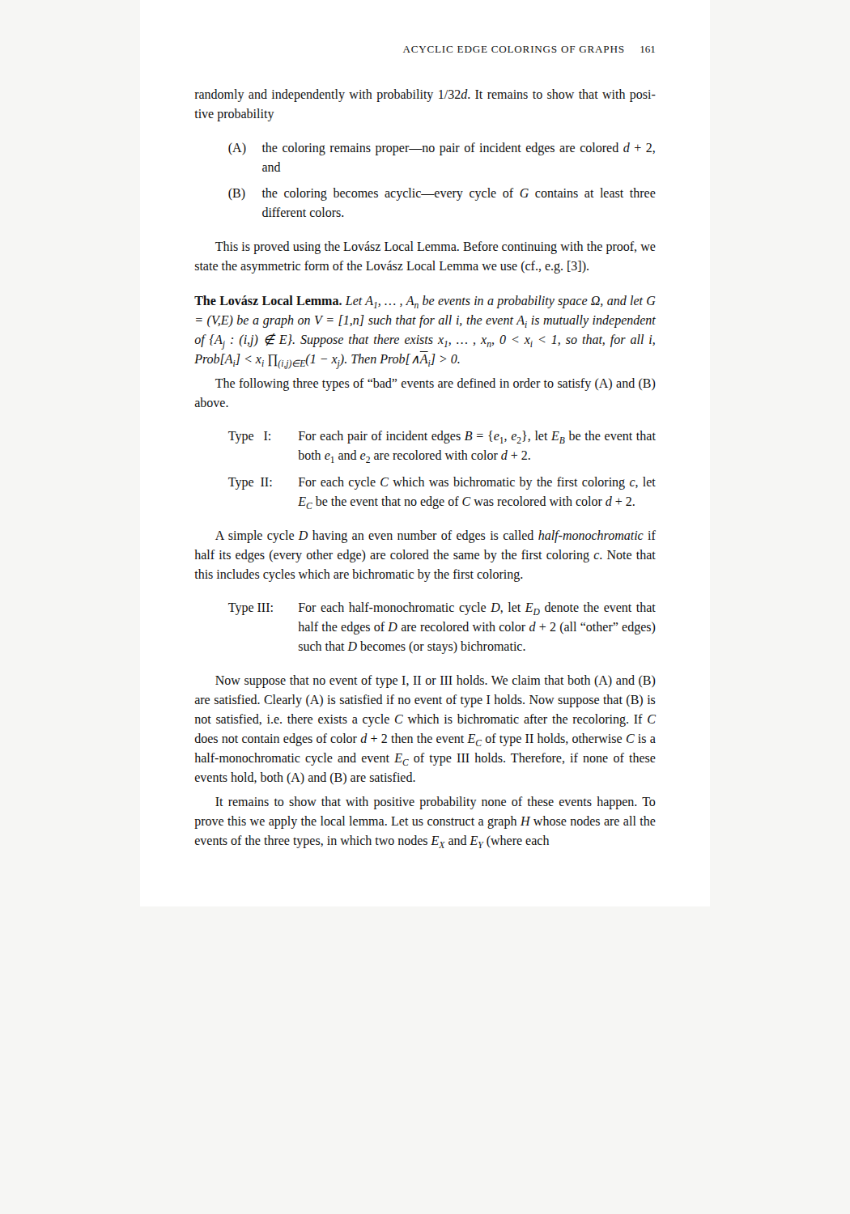ACYCLIC EDGE COLORINGS OF GRAPHS161
randomly and independently with probability 1/32d. It remains to show that with positive probability
(A)
the coloring remains proper—no pair of incident edges are colored d + 2, and
(B)
the coloring becomes acyclic—every cycle of G contains at least three different colors.
This is proved using the Lovász Local Lemma. Before continuing with the proof, we state the asymmetric form of the Lovász Local Lemma we use (cf., e.g. [3]).
The Lovász Local Lemma. Let A1, … , An be events in a probability space Ω, and let G = (V,E) be a graph on V = [1,n] such that for all i, the event Ai is mutually independent of {Aj : (i,j) ∉ E}. Suppose that there exists x1, … , xn, 0 < xi < 1, so that, for all i, Prob[Ai] < xi ∏(i,j)∈E(1 − xj). Then Prob[∧Ai] > 0.
The following three types of “bad” events are defined in order to satisfy (A) and (B) above.
Type I:
For each pair of incident edges B = {e1, e2}, let EB be the event that both e1 and e2 are recolored with color d + 2.
Type II:
For each cycle C which was bichromatic by the first coloring c, let EC be the event that no edge of C was recolored with color d + 2.
A simple cycle D having an even number of edges is called half-monochromatic if half its edges (every other edge) are colored the same by the first coloring c. Note that this includes cycles which are bichromatic by the first coloring.
Type III:
For each half-monochromatic cycle D, let ED denote the event that half the edges of D are recolored with color d + 2 (all “other” edges) such that D becomes (or stays) bichromatic.
Now suppose that no event of type I, II or III holds. We claim that both (A) and (B) are satisfied. Clearly (A) is satisfied if no event of type I holds. Now suppose that (B) is not satisfied, i.e. there exists a cycle C which is bichromatic after the recoloring. If C does not contain edges of color d + 2 then the event EC of type II holds, otherwise C is a half-monochromatic cycle and event EC of type III holds. Therefore, if none of these events hold, both (A) and (B) are satisfied.
It remains to show that with positive probability none of these events happen. To prove this we apply the local lemma. Let us construct a graph H whose nodes are all the events of the three types, in which two nodes EX and EY (where each